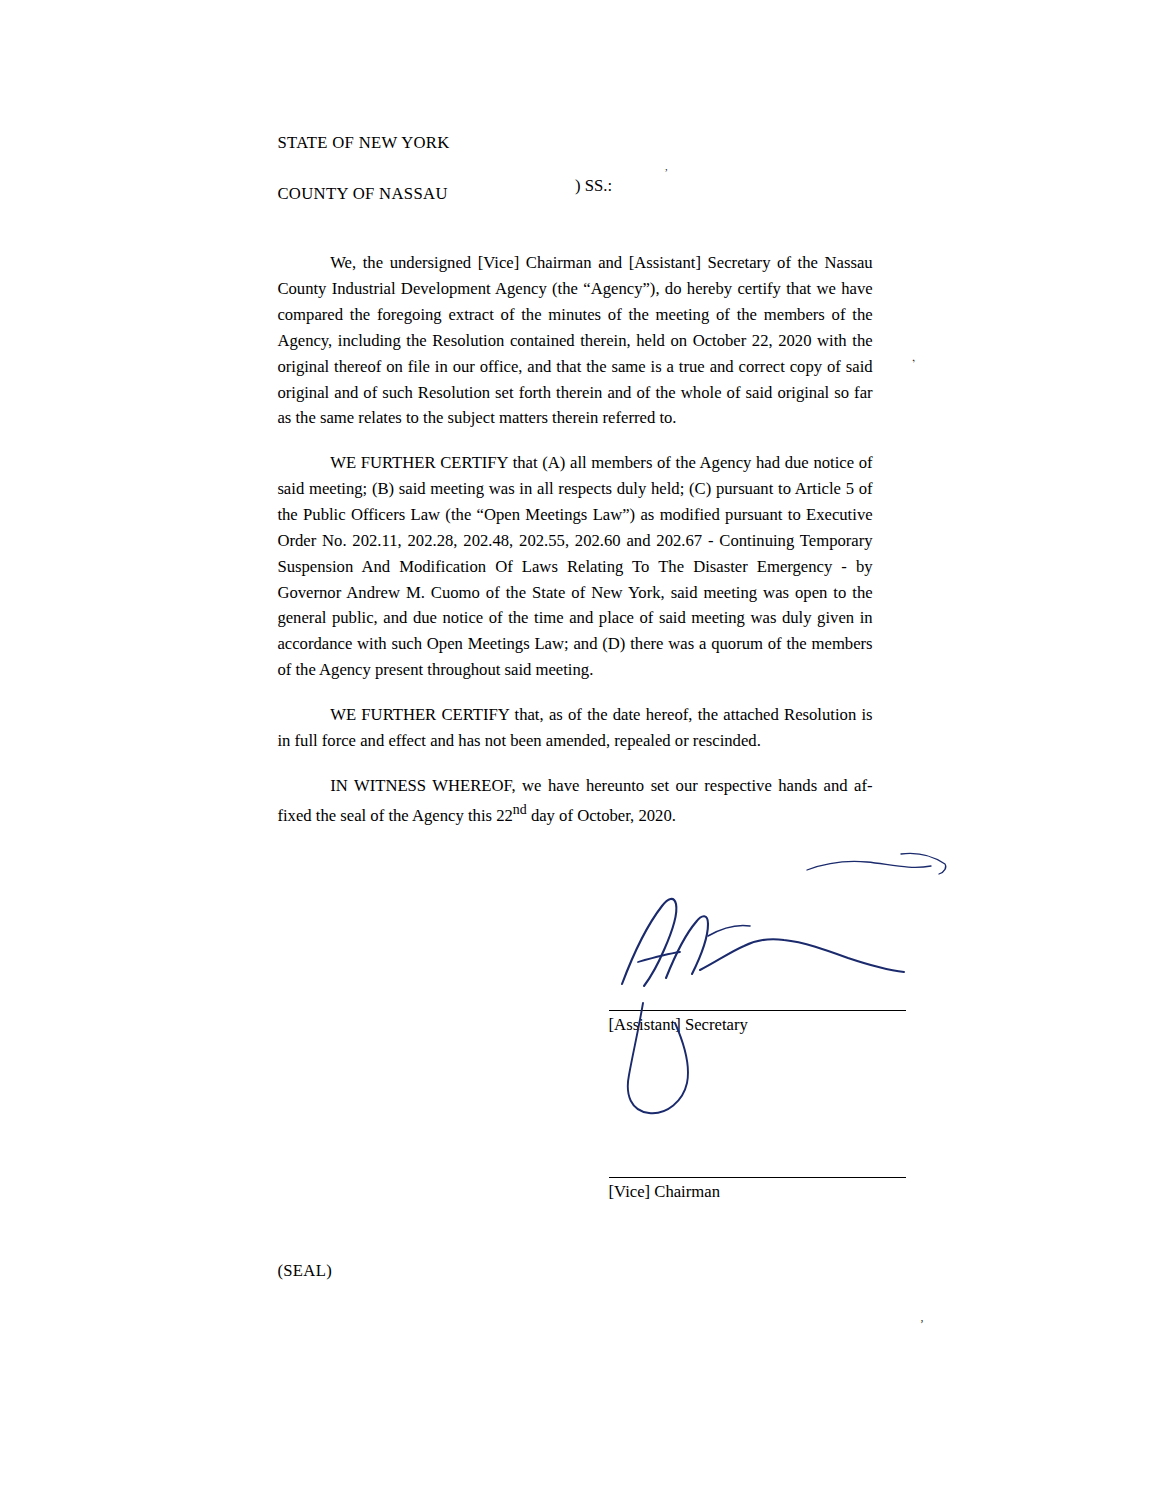STATE OF NEW YORK
) SS.:
,
COUNTY OF NASSAU
,
We, the undersigned [Vice] Chairman and [Assistant] Secretary of the Nassau County Industrial Development Agency (the “Agency”), do hereby certify that we have compared the foregoing extract of the minutes of the meeting of the members of the Agency, including the Resolution contained therein, held on October 22, 2020 with the original thereof on file in our office, and that the same is a true and correct copy of said original and of such Resolution set forth therein and of the whole of said original so far as the same relates to the subject matters therein referred to.
WE FURTHER CERTIFY that (A) all members of the Agency had due notice of said meeting; (B) said meeting was in all respects duly held; (C) pursuant to Article 5 of the Public Officers Law (the “Open Meetings Law”) as modified pursuant to Executive Order No. 202.11, 202.28, 202.48, 202.55, 202.60 and 202.67 - Continuing Temporary Suspension And Modification Of Laws Relating To The Disaster Emergency - by Governor Andrew M. Cuomo of the State of New York, said meeting was open to the general public, and due notice of the time and place of said meeting was duly given in accordance with such Open Meetings Law; and (D) there was a quorum of the members of the Agency present throughout said meeting.
WE FURTHER CERTIFY that, as of the date hereof, the attached Resolution is in full force and effect and has not been amended, repealed or rescinded.
IN WITNESS WHEREOF, we have hereunto set our respective hands and affixed the seal of the Agency this 22nd day of October, 2020.
[Assistant] Secretary
[Vice] Chairman
(SEAL)
,